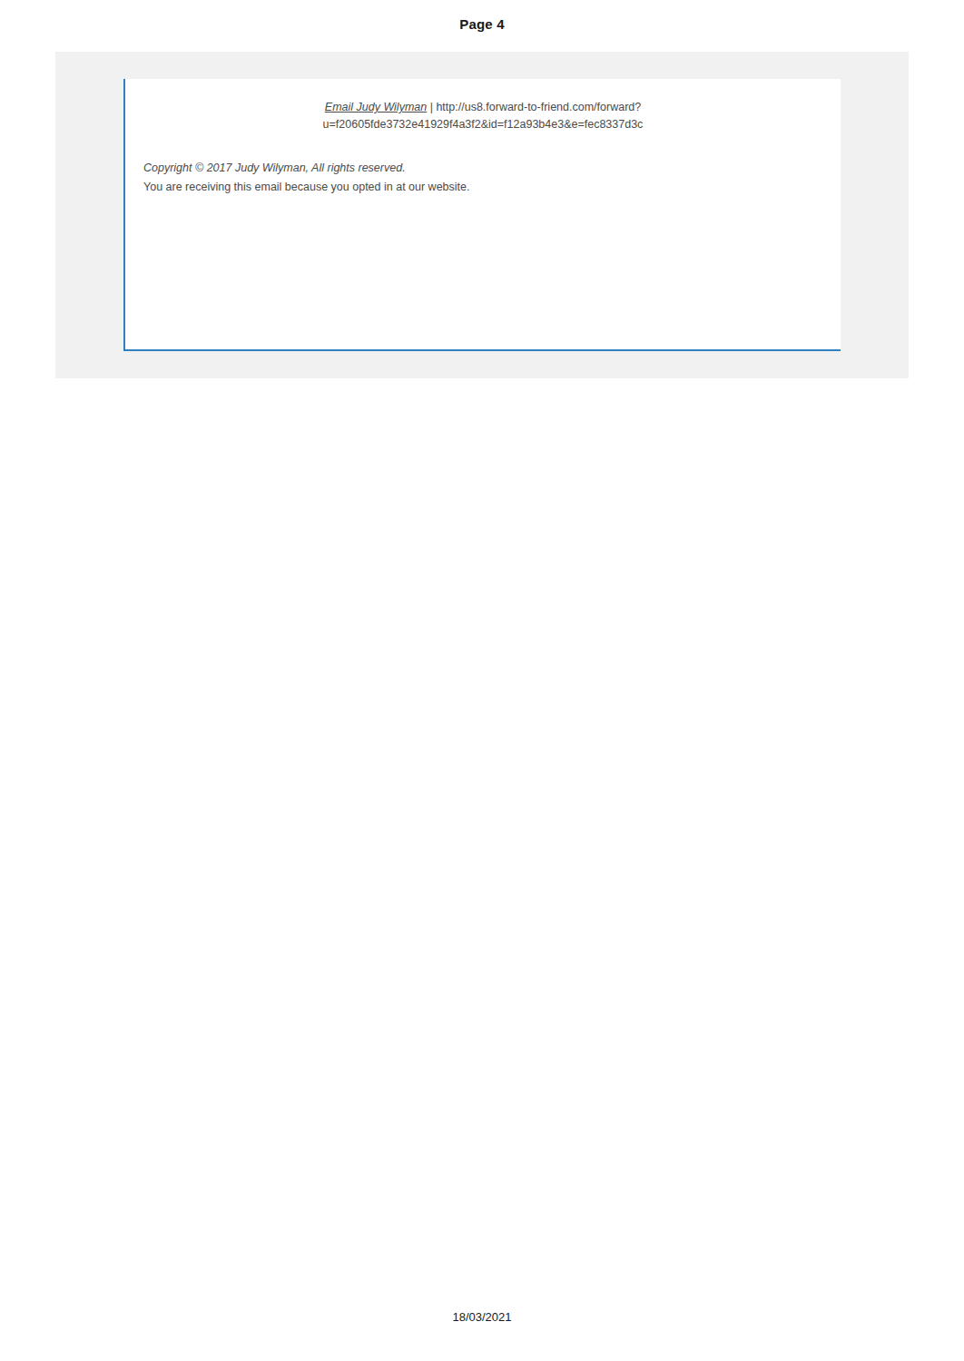Page 4
Email Judy Wilyman | http://us8.forward-to-friend.com/forward?
u=f20605fde3732e41929f4a3f2&id=f12a93b4e3&e=fec8337d3c
Copyright © 2017 Judy Wilyman, All rights reserved.
You are receiving this email because you opted in at our website.
18/03/2021